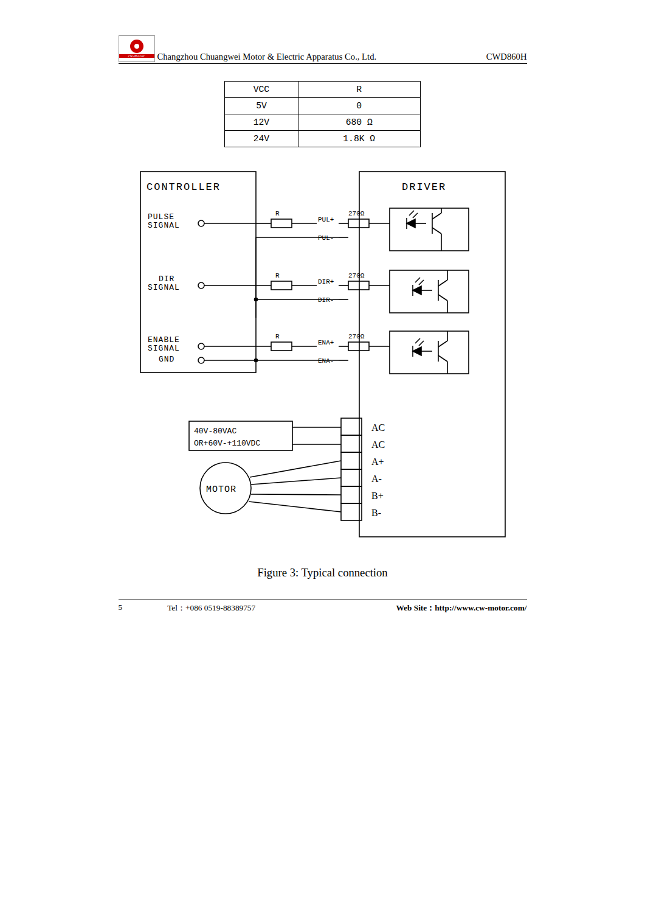cw-motor
Changzhou Chuangwei Motor & Electric Apparatus Co., Ltd.
CWD860H
| VCC | R |
| 5V | 0 |
| 12V | 680 Ω |
| 24V | 1.8K Ω |
CONTROLLER DRIVER PULSE SIGNAL R PUL+ 270Ω PUL- DIR SIGNAL R DIR+ 270Ω DIR- ENABLE SIGNAL R ENA+ 270Ω ENA- GND 40V-80VAC OR+60V-+110VDC AC AC A+ A- B+ B- MOTOR
Figure 3: Typical connection
5
Tel：+086 0519-88389757
Web Site：http://www.cw-motor.com/